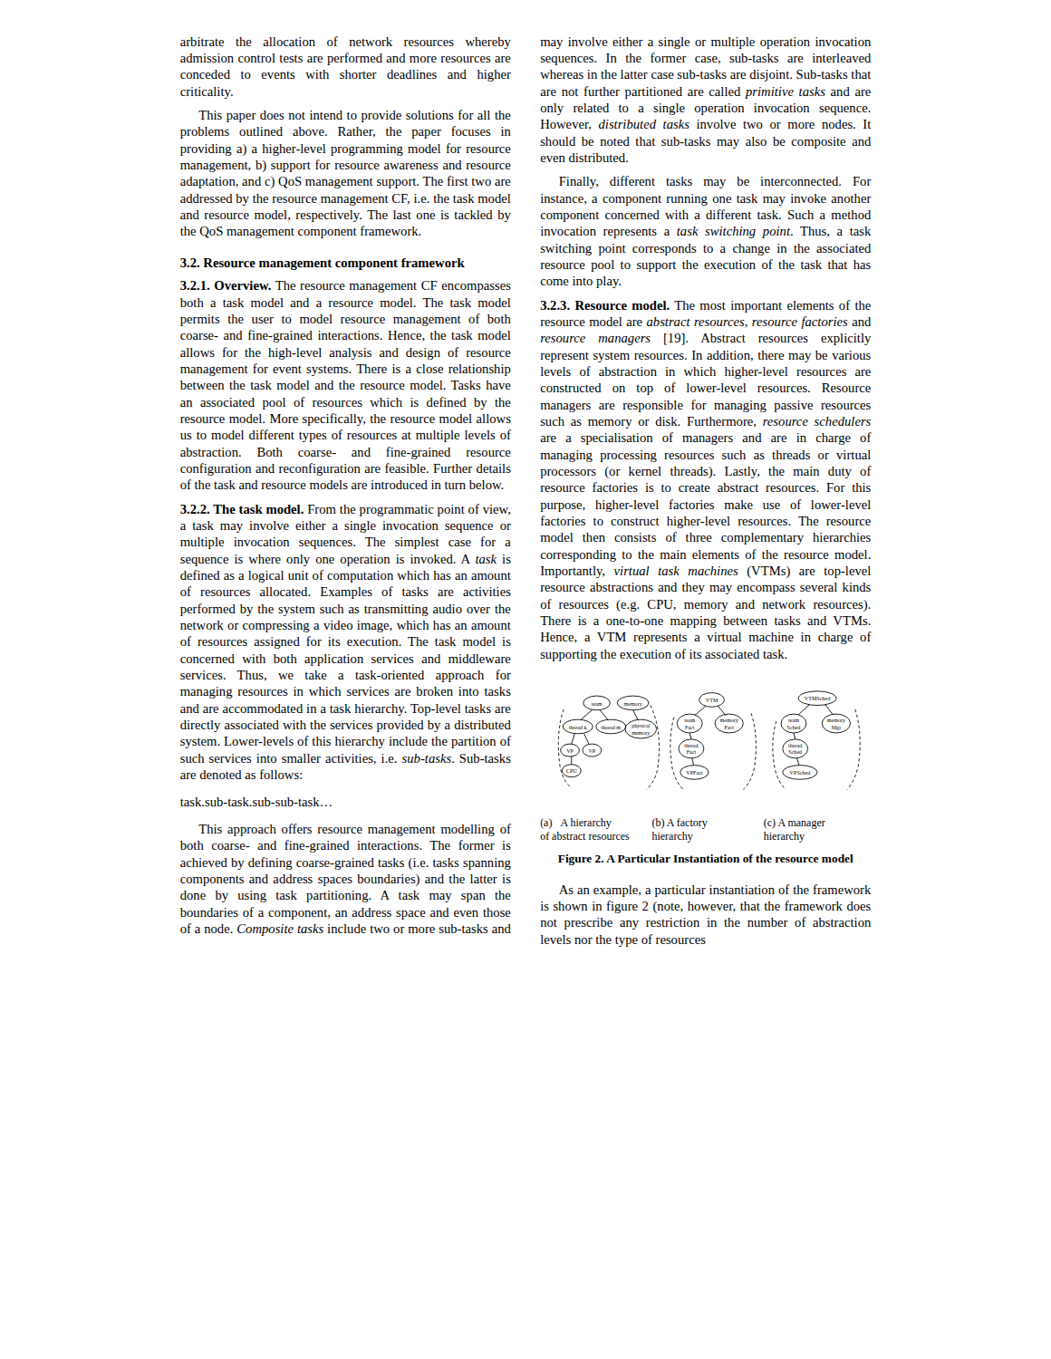arbitrate the allocation of network resources whereby admission control tests are performed and more resources are conceded to events with shorter deadlines and higher criticality.
This paper does not intend to provide solutions for all the problems outlined above. Rather, the paper focuses in providing a) a higher-level programming model for resource management, b) support for resource awareness and resource adaptation, and c) QoS management support. The first two are addressed by the resource management CF, i.e. the task model and resource model, respectively. The last one is tackled by the QoS management component framework.
3.2. Resource management component framework
3.2.1. Overview. The resource management CF encompasses both a task model and a resource model. The task model permits the user to model resource management of both coarse- and fine-grained interactions. Hence, the task model allows for the high-level analysis and design of resource management for event systems. There is a close relationship between the task model and the resource model. Tasks have an associated pool of resources which is defined by the resource model. More specifically, the resource model allows us to model different types of resources at multiple levels of abstraction. Both coarse- and fine-grained resource configuration and reconfiguration are feasible. Further details of the task and resource models are introduced in turn below.
3.2.2. The task model. From the programmatic point of view, a task may involve either a single invocation sequence or multiple invocation sequences. The simplest case for a sequence is where only one operation is invoked. A task is defined as a logical unit of computation which has an amount of resources allocated. Examples of tasks are activities performed by the system such as transmitting audio over the network or compressing a video image, which has an amount of resources assigned for its execution. The task model is concerned with both application services and middleware services. Thus, we take a task-oriented approach for managing resources in which services are broken into tasks and are accommodated in a task hierarchy. Top-level tasks are directly associated with the services provided by a distributed system. Lower-levels of this hierarchy include the partition of such services into smaller activities, i.e. sub-tasks. Sub-tasks are denoted as follows:
task.sub-task.sub-sub-task…
This approach offers resource management modelling of both coarse- and fine-grained interactions. The former is achieved by defining coarse-grained tasks (i.e. tasks spanning components and address spaces boundaries) and the latter is done by using task partitioning. A task may span the boundaries of a component, an address space and even those of a node. Composite tasks include two or more sub-tasks and may involve either a single or multiple operation invocation sequences. In the former case, sub-tasks are interleaved whereas in the latter case sub-tasks are disjoint. Sub-tasks that are not further partitioned are called primitive tasks and are only related to a single operation invocation sequence. However, distributed tasks involve two or more nodes. It should be noted that sub-tasks may also be composite and even distributed.
Finally, different tasks may be interconnected. For instance, a component running one task may invoke another component concerned with a different task. Such a method invocation represents a task switching point. Thus, a task switching point corresponds to a change in the associated resource pool to support the execution of the task that has come into play.
3.2.3. Resource model. The most important elements of the resource model are abstract resources, resource factories and resource managers [19]. Abstract resources explicitly represent system resources. In addition, there may be various levels of abstraction in which higher-level resources are constructed on top of lower-level resources. Resource managers are responsible for managing passive resources such as memory or disk. Furthermore, resource schedulers are a specialisation of managers and are in charge of managing processing resources such as threads or virtual processors (or kernel threads). Lastly, the main duty of resource factories is to create abstract resources. For this purpose, higher-level factories make use of lower-level factories to construct higher-level resources. The resource model then consists of three complementary hierarchies corresponding to the main elements of the resource model. Importantly, virtual task machines (VTMs) are top-level resource abstractions and they may encompass several kinds of resources (e.g. CPU, memory and network resources). There is a one-to-one mapping between tasks and VTMs. Hence, a VTM represents a virtual machine in charge of supporting the execution of its associated task.
team memory thread k thread m physical memory VP VP CPU VTM team Fact memory Fact thread Fact VPFact VTMSched team Sched memory Mgr thread Sched VPSched
(a) A hierarchy
of abstract resources
(b) A factory
hierarchy
(c) A manager
hierarchy
Figure 2. A Particular Instantiation of the resource model
As an example, a particular instantiation of the framework is shown in figure 2 (note, however, that the framework does not prescribe any restriction in the number of abstraction levels nor the type of resources